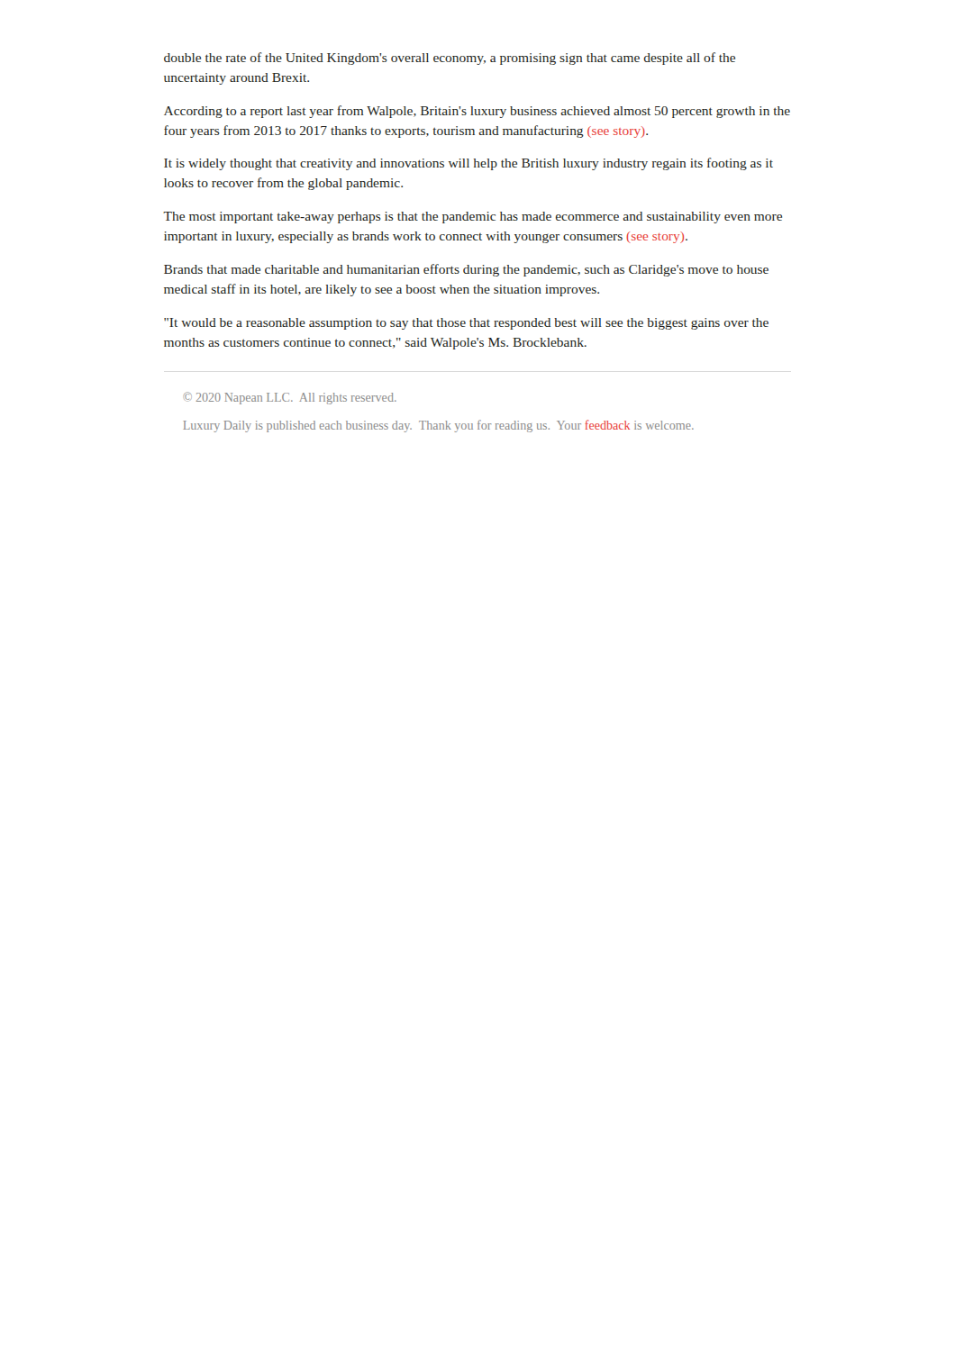double the rate of the United Kingdom's overall economy, a promising sign that came despite all of the uncertainty around Brexit.
According to a report last year from Walpole, Britain's luxury business achieved almost 50 percent growth in the four years from 2013 to 2017 thanks to exports, tourism and manufacturing (see story).
It is widely thought that creativity and innovations will help the British luxury industry regain its footing as it looks to recover from the global pandemic.
The most important take-away perhaps is that the pandemic has made ecommerce and sustainability even more important in luxury, especially as brands work to connect with younger consumers (see story).
Brands that made charitable and humanitarian efforts during the pandemic, such as Claridge's move to house medical staff in its hotel, are likely to see a boost when the situation improves.
"It would be a reasonable assumption to say that those that responded best will see the biggest gains over the months as customers continue to connect," said Walpole's Ms. Brocklebank.
© 2020 Napean LLC. All rights reserved.
Luxury Daily is published each business day. Thank you for reading us. Your feedback is welcome.